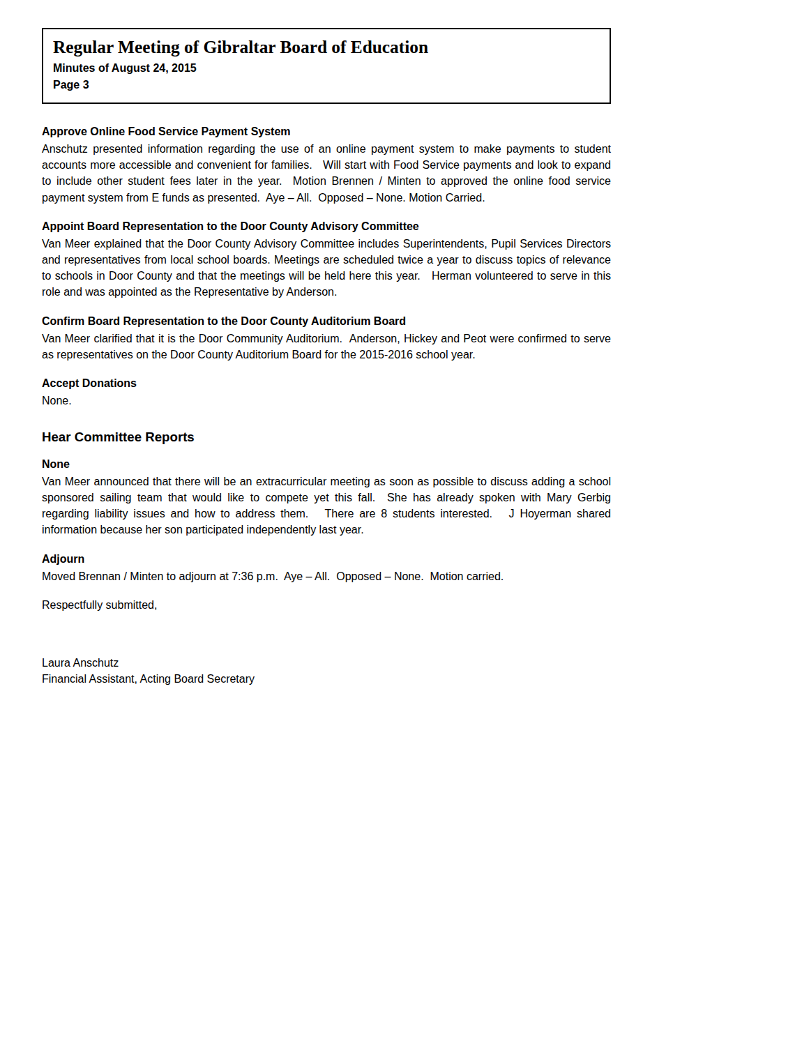Regular Meeting of Gibraltar Board of Education
Minutes of August 24, 2015
Page 3
Approve Online Food Service Payment System
Anschutz presented information regarding the use of an online payment system to make payments to student accounts more accessible and convenient for families. Will start with Food Service payments and look to expand to include other student fees later in the year. Motion Brennen / Minten to approved the online food service payment system from E funds as presented. Aye – All. Opposed – None. Motion Carried.
Appoint Board Representation to the Door County Advisory Committee
Van Meer explained that the Door County Advisory Committee includes Superintendents, Pupil Services Directors and representatives from local school boards. Meetings are scheduled twice a year to discuss topics of relevance to schools in Door County and that the meetings will be held here this year. Herman volunteered to serve in this role and was appointed as the Representative by Anderson.
Confirm Board Representation to the Door County Auditorium Board
Van Meer clarified that it is the Door Community Auditorium. Anderson, Hickey and Peot were confirmed to serve as representatives on the Door County Auditorium Board for the 2015-2016 school year.
Accept Donations
None.
Hear Committee Reports
None
Van Meer announced that there will be an extracurricular meeting as soon as possible to discuss adding a school sponsored sailing team that would like to compete yet this fall. She has already spoken with Mary Gerbig regarding liability issues and how to address them. There are 8 students interested. J Hoyerman shared information because her son participated independently last year.
Adjourn
Moved Brennan / Minten to adjourn at 7:36 p.m. Aye – All. Opposed – None. Motion carried.
Respectfully submitted,
Laura Anschutz
Financial Assistant, Acting Board Secretary